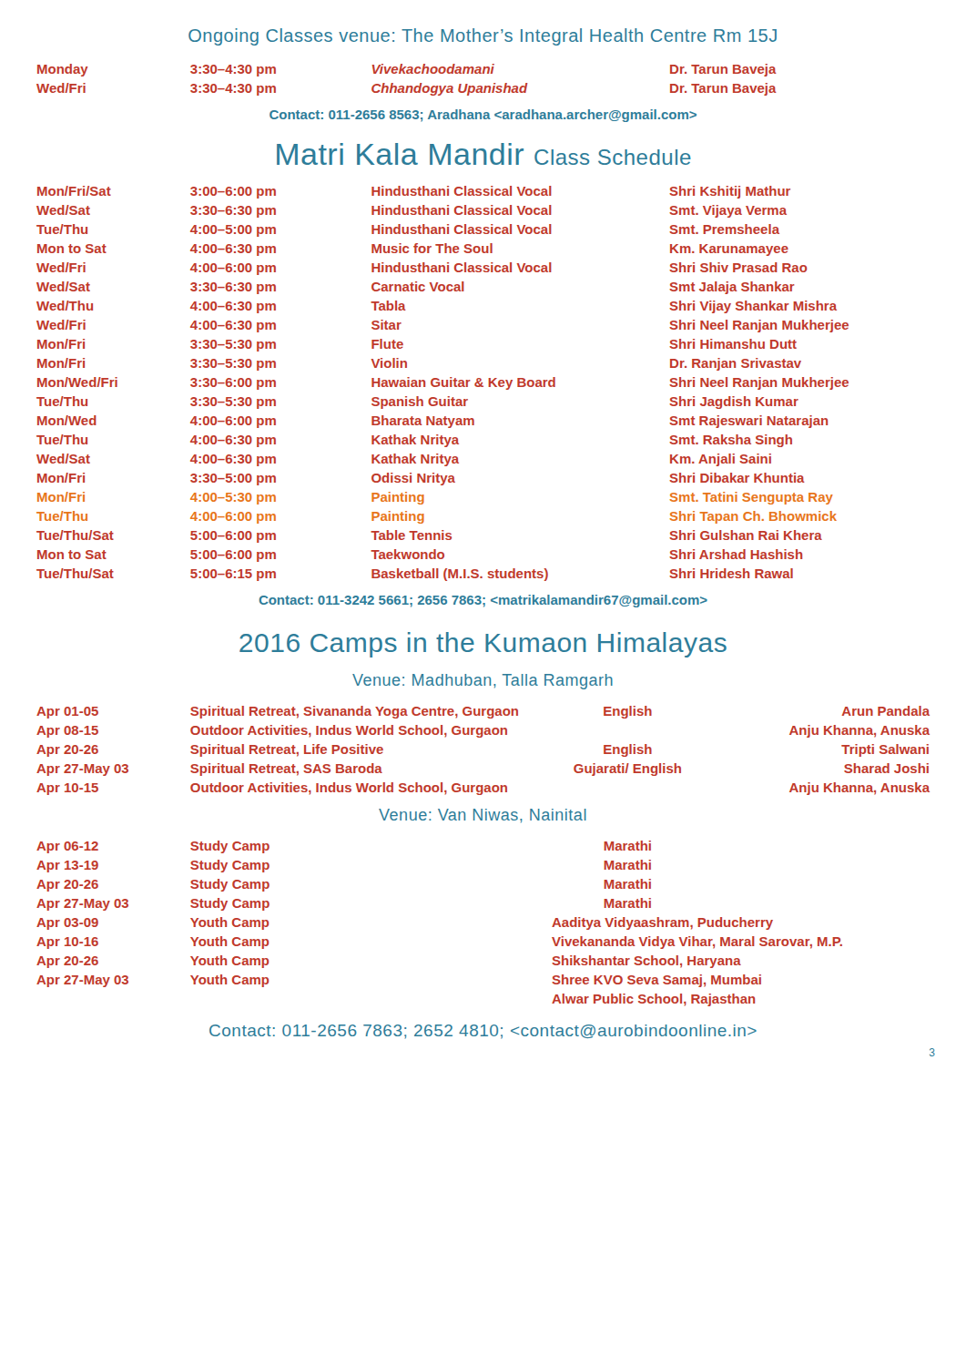Ongoing Classes venue: The Mother’s Integral Health Centre Rm 15J
| Monday | 3:30–4:30 pm | Vivekachoodamani | Dr. Tarun Baveja |
| Wed/Fri | 3:30–4:30 pm | Chhandogya Upanishad | Dr. Tarun Baveja |
Contact: 011-2656 8563; Aradhana <aradhana.archer@gmail.com>
Matri Kala Mandir Class Schedule
| Mon/Fri/Sat | 3:00–6:00 pm | Hindusthani Classical Vocal | Shri Kshitij Mathur |
| Wed/Sat | 3:30–6:30 pm | Hindusthani Classical Vocal | Smt. Vijaya Verma |
| Tue/Thu | 4:00–5:00 pm | Hindusthani Classical Vocal | Smt. Premsheela |
| Mon to Sat | 4:00–6:30 pm | Music for The Soul | Km. Karunamayee |
| Wed/Fri | 4:00–6:00 pm | Hindusthani Classical Vocal | Shri Shiv Prasad Rao |
| Wed/Sat | 3:30–6:30 pm | Carnatic Vocal | Smt Jalaja Shankar |
| Wed/Thu | 4:00–6:30 pm | Tabla | Shri Vijay Shankar Mishra |
| Wed/Fri | 4:00–6:30 pm | Sitar | Shri Neel Ranjan Mukherjee |
| Mon/Fri | 3:30–5:30 pm | Flute | Shri Himanshu Dutt |
| Mon/Fri | 3:30–5:30 pm | Violin | Dr. Ranjan Srivastav |
| Mon/Wed/Fri | 3:30–6:00 pm | Hawaian Guitar & Key Board | Shri Neel Ranjan Mukherjee |
| Tue/Thu | 3:30–5:30 pm | Spanish Guitar | Shri Jagdish Kumar |
| Mon/Wed | 4:00–6:00 pm | Bharata Natyam | Smt Rajeswari Natarajan |
| Tue/Thu | 4:00–6:30 pm | Kathak Nritya | Smt. Raksha Singh |
| Wed/Sat | 4:00–6:30 pm | Kathak Nritya | Km. Anjali Saini |
| Mon/Fri | 3:30–5:00 pm | Odissi Nritya | Shri Dibakar Khuntia |
| Mon/Fri | 4:00–5:30 pm | Painting | Smt. Tatini Sengupta Ray |
| Tue/Thu | 4:00–6:00 pm | Painting | Shri Tapan Ch. Bhowmick |
| Tue/Thu/Sat | 5:00–6:00 pm | Table Tennis | Shri Gulshan Rai Khera |
| Mon to Sat | 5:00–6:00 pm | Taekwondo | Shri Arshad Hashish |
| Tue/Thu/Sat | 5:00–6:15 pm | Basketball (M.I.S. students) | Shri Hridesh Rawal |
Contact: 011-3242 5661; 2656 7863; <matrikalamandir67@gmail.com>
2016 Camps in the Kumaon Himalayas
Venue: Madhuban, Talla Ramgarh
| Apr 01-05 | Spiritual Retreat, Sivananda Yoga Centre, Gurgaon | English | Arun Pandala |
| Apr 08-15 | Outdoor Activities, Indus World School, Gurgaon | | Anju Khanna, Anuska |
| Apr 20-26 | Spiritual Retreat, Life Positive | English | Tripti Salwani |
| Apr 27-May 03 | Spiritual Retreat, SAS Baroda | Gujarati/ English | Sharad Joshi |
| Apr 10-15 | Outdoor Activities, Indus World School, Gurgaon | | Anju Khanna, Anuska |
Venue: Van Niwas, Nainital
| Apr 06-12 | Study Camp | Marathi | |
| Apr 13-19 | Study Camp | Marathi | |
| Apr 20-26 | Study Camp | Marathi | |
| Apr 27-May 03 | Study Camp | Marathi | |
| Apr 03-09 | Youth Camp | Aaditya Vidyaashram, Puducherry |
| Apr 10-16 | Youth Camp | Vivekananda Vidya Vihar, Maral Sarovar, M.P. |
| Apr 20-26 | Youth Camp | Shikshantar School, Haryana |
| Apr 27-May 03 | Youth Camp | Shree KVO Seva Samaj, Mumbai |
| | | Alwar Public School, Rajasthan |
Contact: 011-2656 7863; 2652 4810; <contact@aurobindoonline.in>
3